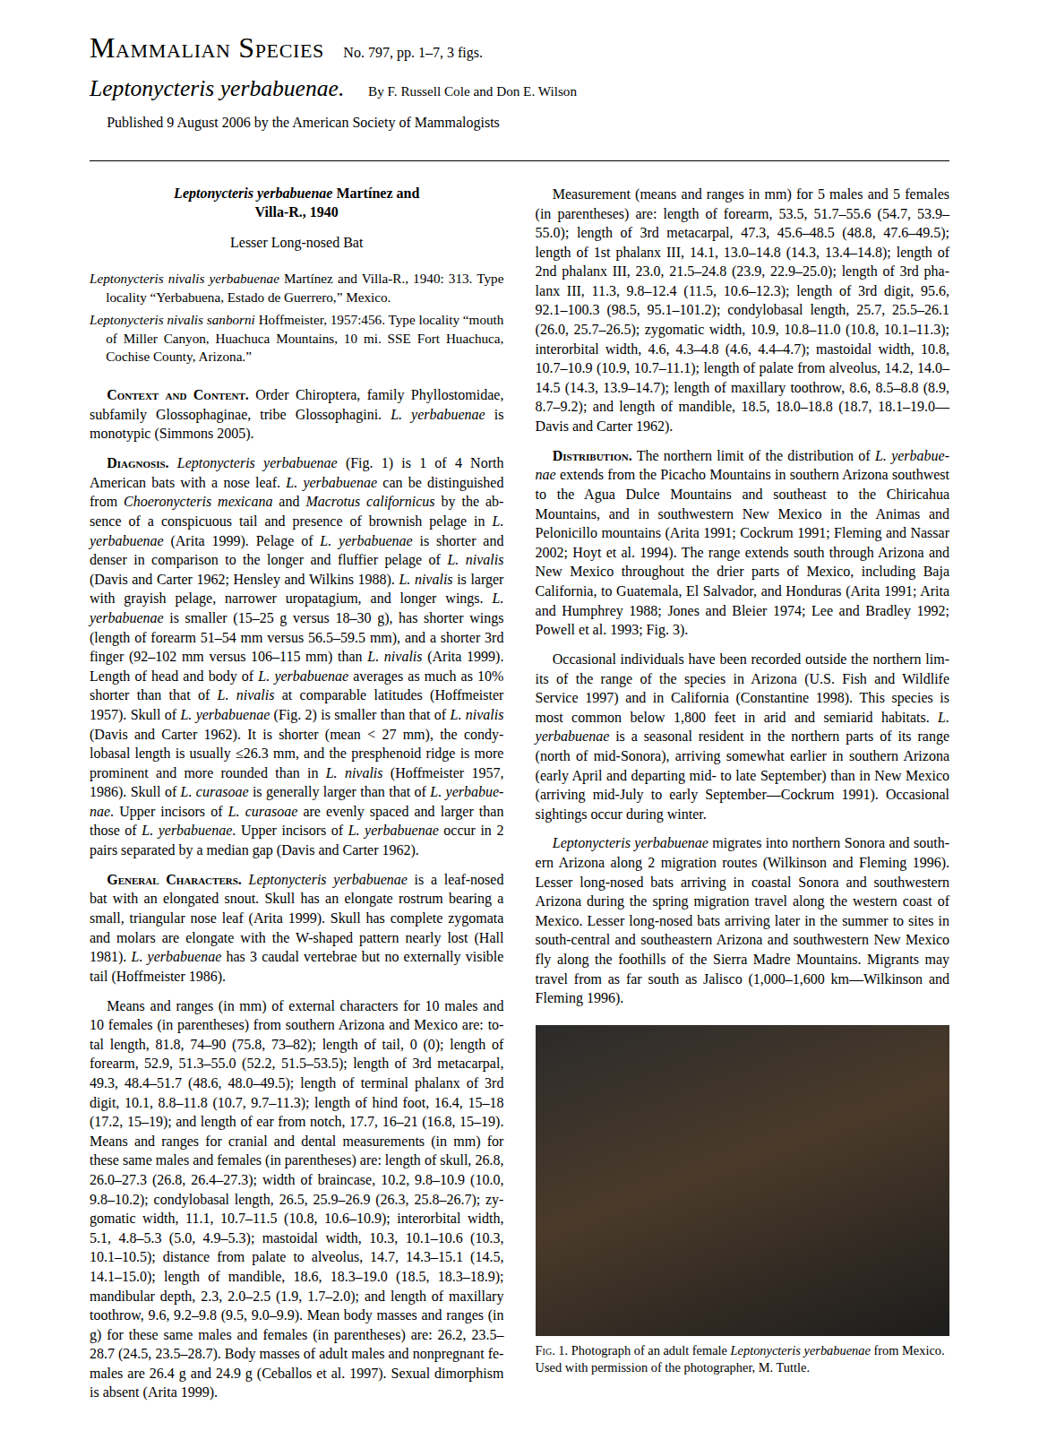Mammalian Species No. 797, pp. 1–7, 3 figs.
Leptonycteris yerbabuenae.
By F. Russell Cole and Don E. Wilson
Published 9 August 2006 by the American Society of Mammalogists
Leptonycteris yerbabuenae Martínez and
Villa-R., 1940
Lesser Long-nosed Bat
Leptonycteris nivalis yerbabuenae Martínez and Villa-R., 1940: 313. Type locality “Yerbabuena, Estado de Guerrero,” Mexico.
Leptonycteris nivalis sanborni Hoffmeister, 1957:456. Type locality “mouth of Miller Canyon, Huachuca Mountains, 10 mi. SSE Fort Huachuca, Cochise County, Arizona.”
Context and Content. Order Chiroptera, family Phyllostomidae, subfamily Glossophaginae, tribe Glossophagini. L. yerbabuenae is monotypic (Simmons 2005).
Diagnosis. Leptonycteris yerbabuenae (Fig. 1) is 1 of 4 North American bats with a nose leaf. L. yerbabuenae can be distinguished from Choeronycteris mexicana and Macrotus californicus by the absence of a conspicuous tail and presence of brownish pelage in L. yerbabuenae (Arita 1999). Pelage of L. yerbabuenae is shorter and denser in comparison to the longer and fluffier pelage of L. nivalis (Davis and Carter 1962; Hensley and Wilkins 1988). L. nivalis is larger with grayish pelage, narrower uropatagium, and longer wings. L. yerbabuenae is smaller (15–25 g versus 18–30 g), has shorter wings (length of forearm 51–54 mm versus 56.5–59.5 mm), and a shorter 3rd finger (92–102 mm versus 106–115 mm) than L. nivalis (Arita 1999). Length of head and body of L. yerbabuenae averages as much as 10% shorter than that of L. nivalis at comparable latitudes (Hoffmeister 1957). Skull of L. yerbabuenae (Fig. 2) is smaller than that of L. nivalis (Davis and Carter 1962). It is shorter (mean < 27 mm), the condylobasal length is usually ≤26.3 mm, and the presphenoid ridge is more prominent and more rounded than in L. nivalis (Hoffmeister 1957, 1986). Skull of L. curasoae is generally larger than that of L. yerbabuenae. Upper incisors of L. curasoae are evenly spaced and larger than those of L. yerbabuenae. Upper incisors of L. yerbabuenae occur in 2 pairs separated by a median gap (Davis and Carter 1962).
General Characters. Leptonycteris yerbabuenae is a leaf-nosed bat with an elongated snout. Skull has an elongate rostrum bearing a small, triangular nose leaf (Arita 1999). Skull has complete zygomata and molars are elongate with the W-shaped pattern nearly lost (Hall 1981). L. yerbabuenae has 3 caudal vertebrae but no externally visible tail (Hoffmeister 1986).
Means and ranges (in mm) of external characters for 10 males and 10 females (in parentheses) from southern Arizona and Mexico are: total length, 81.8, 74–90 (75.8, 73–82); length of tail, 0 (0); length of forearm, 52.9, 51.3–55.0 (52.2, 51.5–53.5); length of 3rd metacarpal, 49.3, 48.4–51.7 (48.6, 48.0–49.5); length of terminal phalanx of 3rd digit, 10.1, 8.8–11.8 (10.7, 9.7–11.3); length of hind foot, 16.4, 15–18 (17.2, 15–19); and length of ear from notch, 17.7, 16–21 (16.8, 15–19). Means and ranges for cranial and dental measurements (in mm) for these same males and females (in parentheses) are: length of skull, 26.8, 26.0–27.3 (26.8, 26.4–27.3); width of braincase, 10.2, 9.8–10.9 (10.0, 9.8–10.2); condylobasal length, 26.5, 25.9–26.9 (26.3, 25.8–26.7); zygomatic width, 11.1, 10.7–11.5 (10.8, 10.6–10.9); interorbital width, 5.1, 4.8–5.3 (5.0, 4.9–5.3); mastoidal width, 10.3, 10.1–10.6 (10.3, 10.1–10.5); distance from palate to alveolus, 14.7, 14.3–15.1 (14.5, 14.1–15.0); length of mandible, 18.6, 18.3–19.0 (18.5, 18.3–18.9); mandibular depth, 2.3, 2.0–2.5 (1.9, 1.7–2.0); and length of maxillary toothrow, 9.6, 9.2–9.8 (9.5, 9.0–9.9). Mean body masses and ranges (in g) for these same males and females (in parentheses) are: 26.2, 23.5–28.7 (24.5, 23.5–28.7). Body masses of adult males and nonpregnant females are 26.4 g and 24.9 g (Ceballos et al. 1997). Sexual dimorphism is absent (Arita 1999).
Measurement (means and ranges in mm) for 5 males and 5 females (in parentheses) are: length of forearm, 53.5, 51.7–55.6 (54.7, 53.9–55.0); length of 3rd metacarpal, 47.3, 45.6–48.5 (48.8, 47.6–49.5); length of 1st phalanx III, 14.1, 13.0–14.8 (14.3, 13.4–14.8); length of 2nd phalanx III, 23.0, 21.5–24.8 (23.9, 22.9–25.0); length of 3rd phalanx III, 11.3, 9.8–12.4 (11.5, 10.6–12.3); length of 3rd digit, 95.6, 92.1–100.3 (98.5, 95.1–101.2); condylobasal length, 25.7, 25.5–26.1 (26.0, 25.7–26.5); zygomatic width, 10.9, 10.8–11.0 (10.8, 10.1–11.3); interorbital width, 4.6, 4.3–4.8 (4.6, 4.4–4.7); mastoidal width, 10.8, 10.7–10.9 (10.9, 10.7–11.1); length of palate from alveolus, 14.2, 14.0–14.5 (14.3, 13.9–14.7); length of maxillary toothrow, 8.6, 8.5–8.8 (8.9, 8.7–9.2); and length of mandible, 18.5, 18.0–18.8 (18.7, 18.1–19.0—Davis and Carter 1962).
Distribution. The northern limit of the distribution of L. yerbabuenae extends from the Picacho Mountains in southern Arizona southwest to the Agua Dulce Mountains and southeast to the Chiricahua Mountains, and in southwestern New Mexico in the Animas and Pelonicillo mountains (Arita 1991; Cockrum 1991; Fleming and Nassar 2002; Hoyt et al. 1994). The range extends south through Arizona and New Mexico throughout the drier parts of Mexico, including Baja California, to Guatemala, El Salvador, and Honduras (Arita 1991; Arita and Humphrey 1988; Jones and Bleier 1974; Lee and Bradley 1992; Powell et al. 1993; Fig. 3).
Occasional individuals have been recorded outside the northern limits of the range of the species in Arizona (U.S. Fish and Wildlife Service 1997) and in California (Constantine 1998). This species is most common below 1,800 feet in arid and semiarid habitats. L. yerbabuenae is a seasonal resident in the northern parts of its range (north of mid-Sonora), arriving somewhat earlier in southern Arizona (early April and departing mid- to late September) than in New Mexico (arriving mid-July to early September—Cockrum 1991). Occasional sightings occur during winter.
Leptonycteris yerbabuenae migrates into northern Sonora and southern Arizona along 2 migration routes (Wilkinson and Fleming 1996). Lesser long-nosed bats arriving in coastal Sonora and southwestern Arizona during the spring migration travel along the western coast of Mexico. Lesser long-nosed bats arriving later in the summer to sites in south-central and southeastern Arizona and southwestern New Mexico fly along the foothills of the Sierra Madre Mountains. Migrants may travel from as far south as Jalisco (1,000–1,600 km—Wilkinson and Fleming 1996).
Fig. 1. Photograph of an adult female Leptonycteris yerbabuenae from Mexico. Used with permission of the photographer, M. Tuttle.